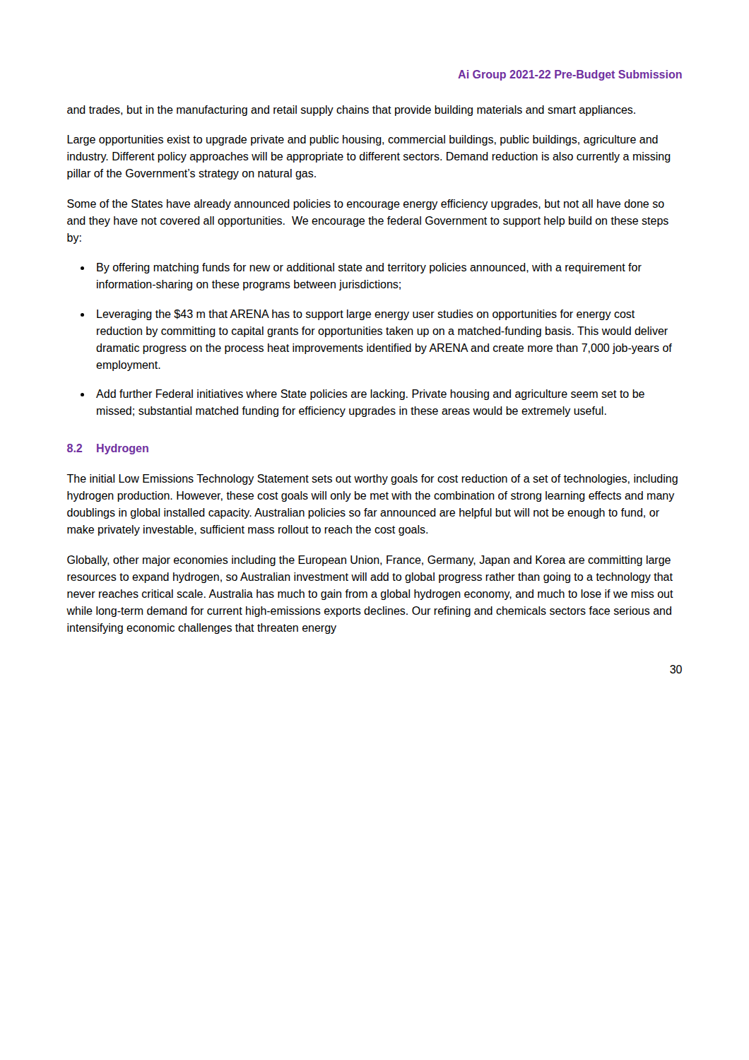Ai Group 2021-22 Pre-Budget Submission
and trades, but in the manufacturing and retail supply chains that provide building materials and smart appliances.
Large opportunities exist to upgrade private and public housing, commercial buildings, public buildings, agriculture and industry. Different policy approaches will be appropriate to different sectors. Demand reduction is also currently a missing pillar of the Government’s strategy on natural gas.
Some of the States have already announced policies to encourage energy efficiency upgrades, but not all have done so and they have not covered all opportunities. We encourage the federal Government to support help build on these steps by:
By offering matching funds for new or additional state and territory policies announced, with a requirement for information-sharing on these programs between jurisdictions;
Leveraging the $43 m that ARENA has to support large energy user studies on opportunities for energy cost reduction by committing to capital grants for opportunities taken up on a matched-funding basis. This would deliver dramatic progress on the process heat improvements identified by ARENA and create more than 7,000 job-years of employment.
Add further Federal initiatives where State policies are lacking. Private housing and agriculture seem set to be missed; substantial matched funding for efficiency upgrades in these areas would be extremely useful.
8.2 Hydrogen
The initial Low Emissions Technology Statement sets out worthy goals for cost reduction of a set of technologies, including hydrogen production. However, these cost goals will only be met with the combination of strong learning effects and many doublings in global installed capacity. Australian policies so far announced are helpful but will not be enough to fund, or make privately investable, sufficient mass rollout to reach the cost goals.
Globally, other major economies including the European Union, France, Germany, Japan and Korea are committing large resources to expand hydrogen, so Australian investment will add to global progress rather than going to a technology that never reaches critical scale. Australia has much to gain from a global hydrogen economy, and much to lose if we miss out while long-term demand for current high-emissions exports declines. Our refining and chemicals sectors face serious and intensifying economic challenges that threaten energy
30